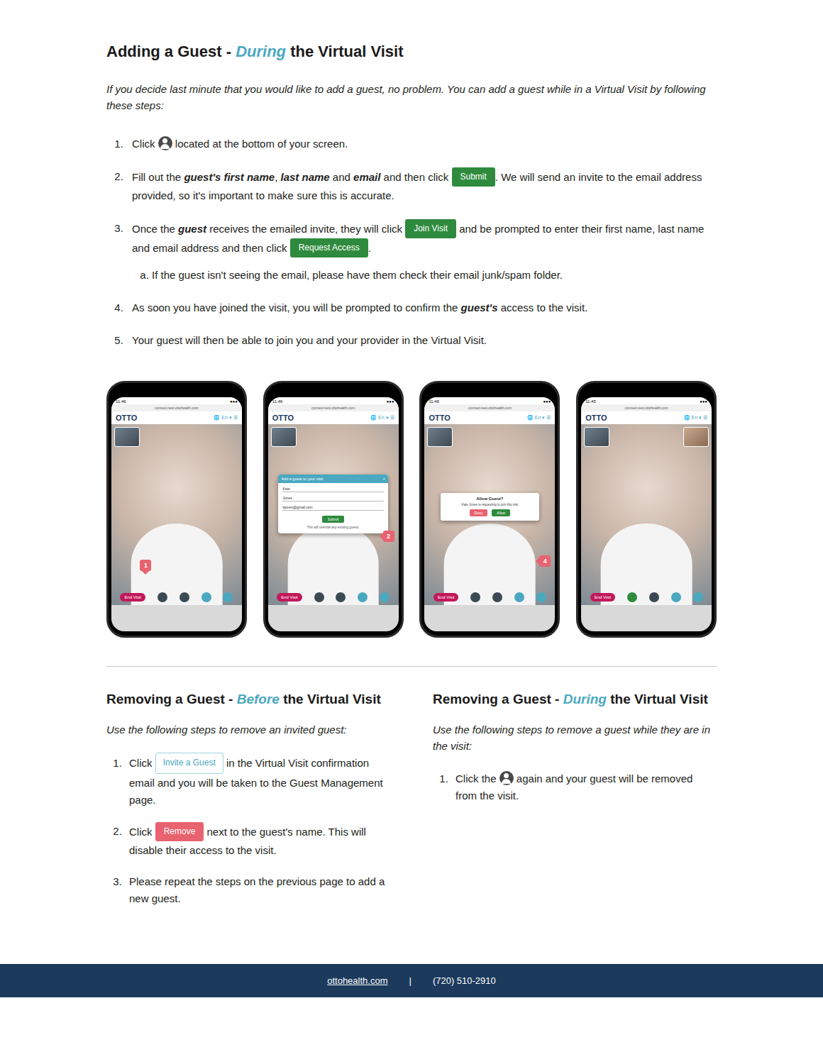Adding a Guest - During the Virtual Visit
If you decide last minute that you would like to add a guest, no problem. You can add a guest while in a Virtual Visit by following these steps:
Click located at the bottom of your screen.
Fill out the guest's first name, last name and email and then click Submit. We will send an invite to the email address provided, so it's important to make sure this is accurate.
Once the guest receives the emailed invite, they will click Join Visit and be prompted to enter their first name, last name and email address and then click Request Access.
If the guest isn't seeing the email, please have them check their email junk/spam folder.
As soon you have joined the visit, you will be prompted to confirm the guest's access to the visit.
Your guest will then be able to join you and your provider in the Virtual Visit.
11:46●●●
connect-test.ottohealth.com
OTTO🌐 En ▾ ☰
1
End Visit
11:46●●●
connect-test.ottohealth.com
OTTO🌐 En ▾ ☰
Add a guest to your visit.×
Kate
Jones
kjones@gmail.com
Submit
This will override any existing guests.
2
End Visit
11:46●●●
connect-test.ottohealth.com
OTTO🌐 En ▾ ☰
Allow Guest?
Kate Jones is requesting to join this visit
Deny Allow
4
End Visit
11:45●●●
connect-test.ottohealth.com
OTTO🌐 En ▾ ☰
End Visit
Removing a Guest - Before the Virtual Visit
Use the following steps to remove an invited guest:
Click Invite a Guest in the Virtual Visit confirmation email and you will be taken to the Guest Management page.
Click Remove next to the guest's name. This will disable their access to the visit.
Please repeat the steps on the previous page to add a new guest.
Removing a Guest - During the Virtual Visit
Use the following steps to remove a guest while they are in the visit:
Click the again and your guest will be removed from the visit.
ottohealth.com|(720) 510-2910